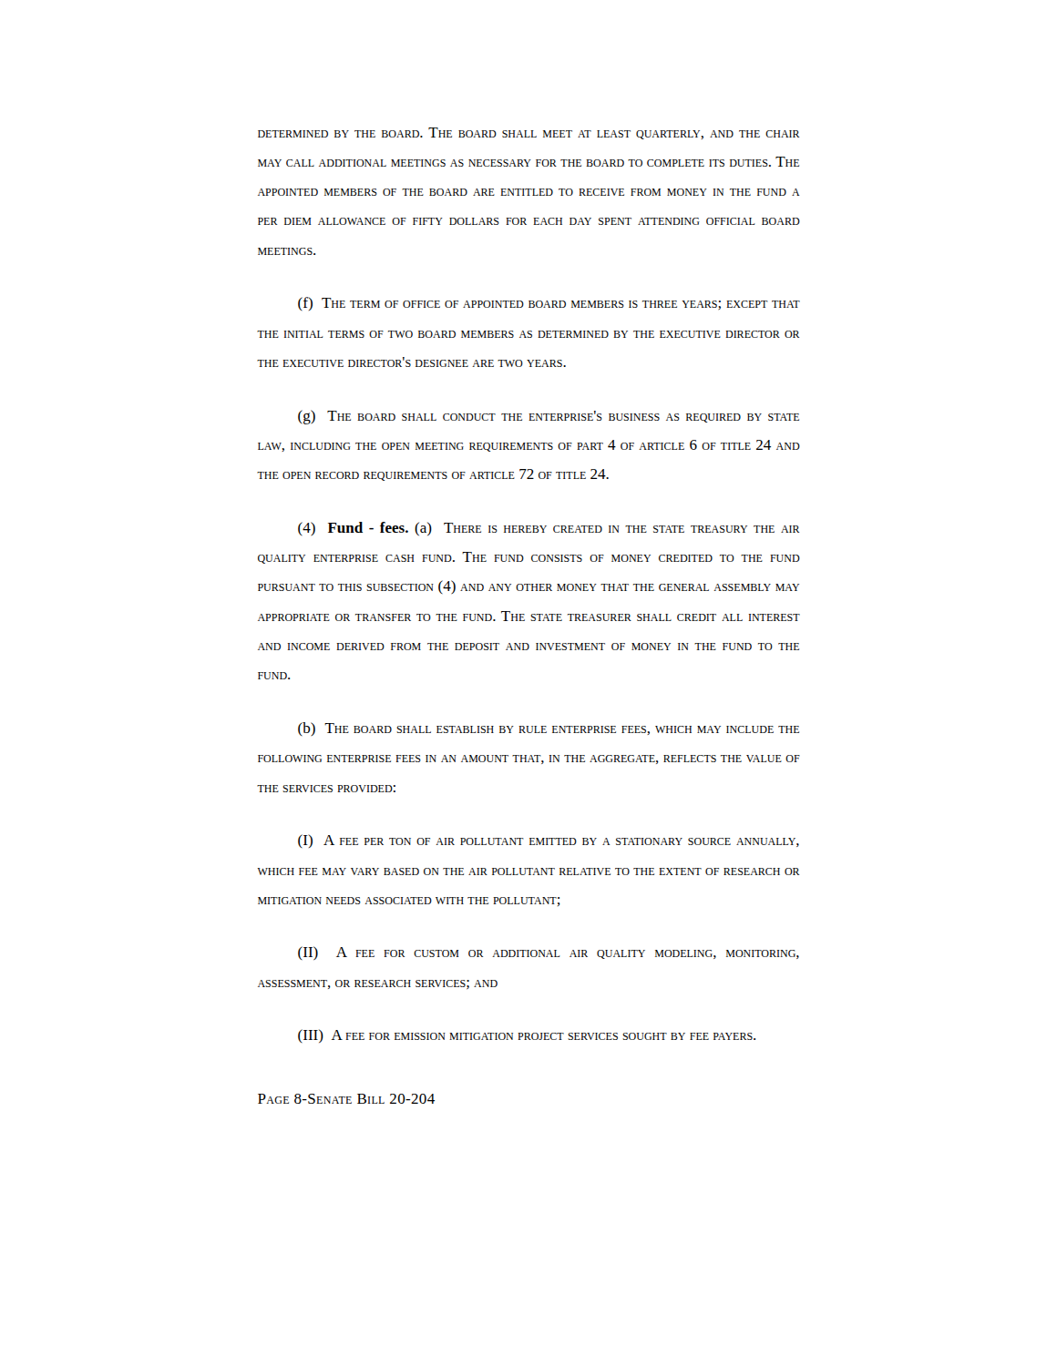determined by the board. The board shall meet at least quarterly, and the chair may call additional meetings as necessary for the board to complete its duties. The appointed members of the board are entitled to receive from money in the fund a per diem allowance of fifty dollars for each day spent attending official board meetings.
(f) The term of office of appointed board members is three years; except that the initial terms of two board members as determined by the executive director or the executive director's designee are two years.
(g) The board shall conduct the enterprise's business as required by state law, including the open meeting requirements of part 4 of article 6 of title 24 and the open record requirements of article 72 of title 24.
(4) Fund - fees. (a) There is hereby created in the state treasury the air quality enterprise cash fund. The fund consists of money credited to the fund pursuant to this subsection (4) and any other money that the general assembly may appropriate or transfer to the fund. The state treasurer shall credit all interest and income derived from the deposit and investment of money in the fund to the fund.
(b) The board shall establish by rule enterprise fees, which may include the following enterprise fees in an amount that, in the aggregate, reflects the value of the services provided:
(I) A fee per ton of air pollutant emitted by a stationary source annually, which fee may vary based on the air pollutant relative to the extent of research or mitigation needs associated with the pollutant;
(II) A fee for custom or additional air quality modeling, monitoring, assessment, or research services; and
(III) A fee for emission mitigation project services sought by fee payers.
Page 8-Senate Bill 20-204